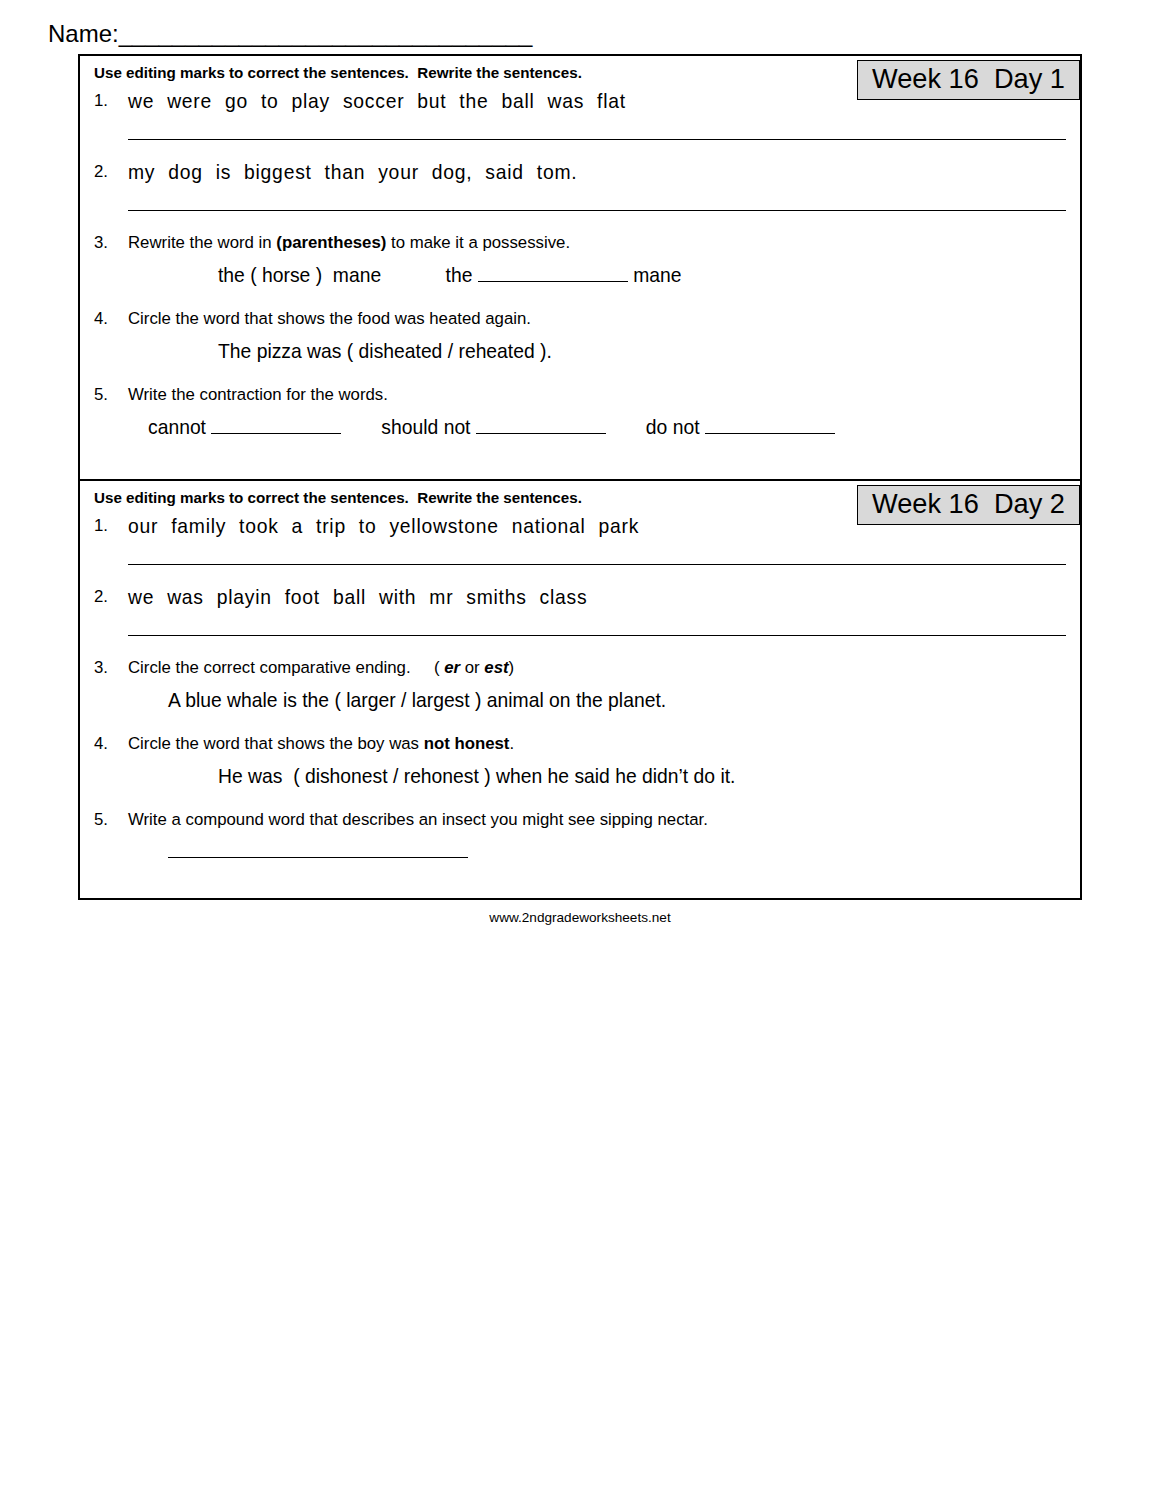Name:_______________________________
Week 16 Day 1
Use editing marks to correct the sentences. Rewrite the sentences.
we were go to play soccer but the ball was flat
my dog is biggest than your dog, said tom.
Rewrite the word in (parentheses) to make it a possessive. the ( horse ) mane the mane
Circle the word that shows the food was heated again. The pizza was ( disheated / reheated ).
Write the contraction for the words. cannot should not do not
Week 16 Day 2
Use editing marks to correct the sentences. Rewrite the sentences.
our family took a trip to yellowstone national park
we was playin foot ball with mr smiths class
Circle the correct comparative ending. ( er or est) A blue whale is the ( larger / largest ) animal on the planet.
Circle the word that shows the boy was not honest. He was ( dishonest / rehonest ) when he said he didn’t do it.
Write a compound word that describes an insect you might see sipping nectar.
www.2ndgradeworksheets.net